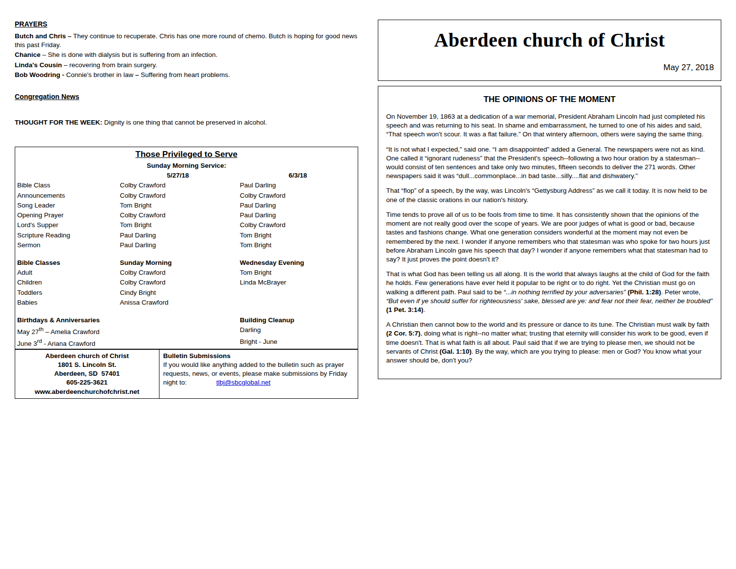PRAYERS
Butch and Chris – They continue to recuperate. Chris has one more round of chemo. Butch is hoping for good news this past Friday.
Chanice – She is done with dialysis but is suffering from an infection.
Linda's Cousin – recovering from brain surgery.
Bob Woodring - Connie's brother in law – Suffering from heart problems.
Congregation News
THOUGHT FOR THE WEEK: Dignity is one thing that cannot be preserved in alcohol.
| Those Privileged to Serve |
| Sunday Morning Service: |
| | 5/27/18 | 6/3/18 |
| Bible Class | Colby Crawford | Paul Darling |
| Announcements | Colby Crawford | Colby Crawford |
| Song Leader | Tom Bright | Paul Darling |
| Opening Prayer | Colby Crawford | Paul Darling |
| Lord's Supper | Tom Bright | Colby Crawford |
| Scripture Reading | Paul Darling | Tom Bright |
| Sermon | Paul Darling | Tom Bright |
| Bible Classes | Sunday Morning | Wednesday Evening |
| Adult | Colby Crawford | Tom Bright |
| Children | Colby Crawford | Linda McBrayer |
| Toddlers | Cindy Bright | |
| Babies | Anissa Crawford | |
| Birthdays & Anniversaries | Building Cleanup |
| May 27 th – Amelia Crawford | Darling |
| June 3 rd - Ariana Crawford | Bright - June |
| Aberdeen church of Christ 1801 S. Lincoln St. Aberdeen, SD 57401 605-225-3621 www.aberdeenchurchofchrist.net | Bulletin Submissions If you would like anything added to the bulletin such as prayer requests, news, or events, please make submissions by Friday night to: tlbj@sbcglobal.net |
Aberdeen church of Christ
May 27, 2018
THE OPINIONS OF THE MOMENT
On November 19, 1863 at a dedication of a war memorial, President Abraham Lincoln had just completed his speech and was returning to his seat. In shame and embarrassment, he turned to one of his aides and said, “That speech won't scour. It was a flat failure.” On that wintery afternoon, others were saying the same thing.
“It is not what I expected,” said one. “I am disappointed” added a General. The newspapers were not as kind. One called it “ignorant rudeness” that the President's speech--following a two hour oration by a statesman--would consist of ten sentences and take only two minutes, fifteen seconds to deliver the 271 words. Other newspapers said it was “dull...commonplace...in bad taste...silly....flat and dishwatery.”
That “flop” of a speech, by the way, was Lincoln's “Gettysburg Address” as we call it today. It is now held to be one of the classic orations in our nation's history.
Time tends to prove all of us to be fools from time to time. It has consistently shown that the opinions of the moment are not really good over the scope of years. We are poor judges of what is good or bad, because tastes and fashions change. What one generation considers wonderful at the moment may not even be remembered by the next. I wonder if anyone remembers who that statesman was who spoke for two hours just before Abraham Lincoln gave his speech that day? I wonder if anyone remembers what that statesman had to say? It just proves the point doesn't it?
That is what God has been telling us all along. It is the world that always laughs at the child of God for the faith he holds. Few generations have ever held it popular to be right or to do right. Yet the Christian must go on walking a different path. Paul said to be “...in nothing terrified by your adversaries” (Phil. 1:28). Peter wrote, “But even if ye should suffer for righteousness' sake, blessed are ye: and fear not their fear, neither be troubled” (1 Pet. 3:14).
A Christian then cannot bow to the world and its pressure or dance to its tune. The Christian must walk by faith (2 Cor. 5:7), doing what is right--no matter what; trusting that eternity will consider his work to be good, even if time doesn't. That is what faith is all about. Paul said that if we are trying to please men, we should not be servants of Christ (Gal. 1:10). By the way, which are you trying to please: men or God? You know what your answer should be, don't you?